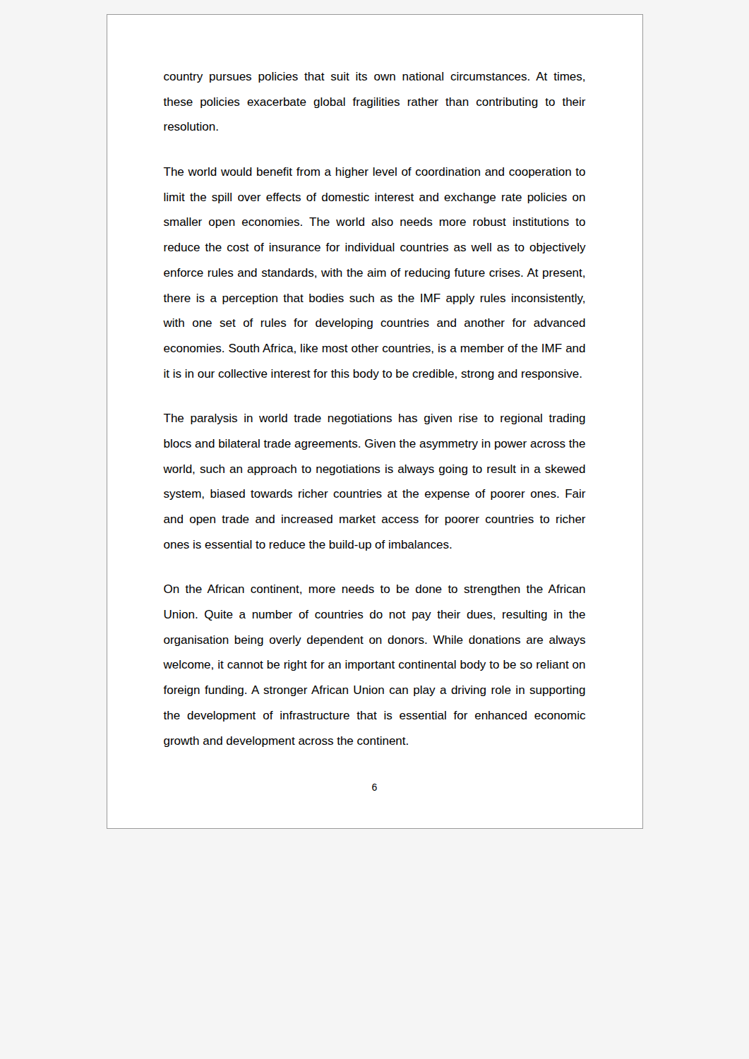country pursues policies that suit its own national circumstances. At times, these policies exacerbate global fragilities rather than contributing to their resolution.
The world would benefit from a higher level of coordination and cooperation to limit the spill over effects of domestic interest and exchange rate policies on smaller open economies. The world also needs more robust institutions to reduce the cost of insurance for individual countries as well as to objectively enforce rules and standards, with the aim of reducing future crises. At present, there is a perception that bodies such as the IMF apply rules inconsistently, with one set of rules for developing countries and another for advanced economies. South Africa, like most other countries, is a member of the IMF and it is in our collective interest for this body to be credible, strong and responsive.
The paralysis in world trade negotiations has given rise to regional trading blocs and bilateral trade agreements. Given the asymmetry in power across the world, such an approach to negotiations is always going to result in a skewed system, biased towards richer countries at the expense of poorer ones. Fair and open trade and increased market access for poorer countries to richer ones is essential to reduce the build-up of imbalances.
On the African continent, more needs to be done to strengthen the African Union. Quite a number of countries do not pay their dues, resulting in the organisation being overly dependent on donors. While donations are always welcome, it cannot be right for an important continental body to be so reliant on foreign funding. A stronger African Union can play a driving role in supporting the development of infrastructure that is essential for enhanced economic growth and development across the continent.
6